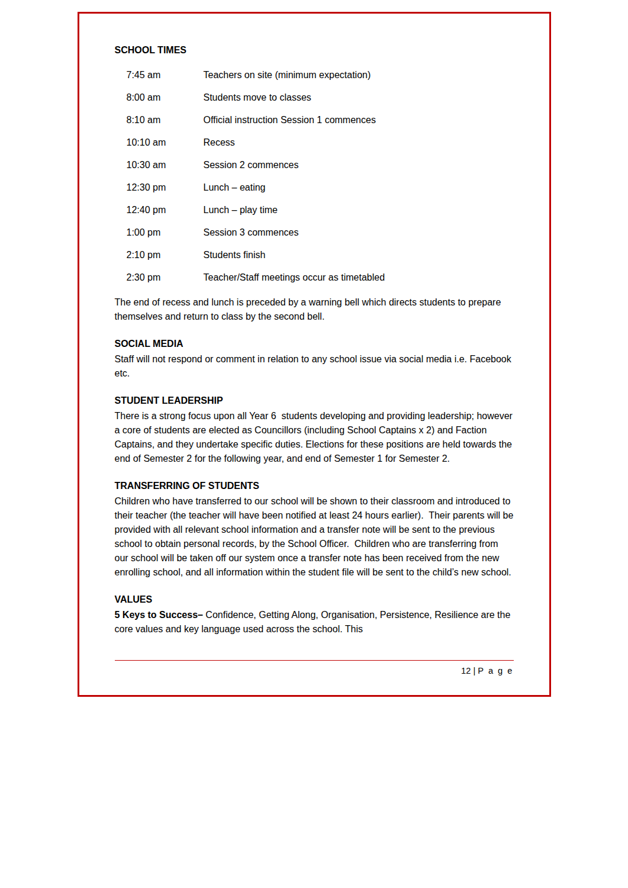School Times
7:45 am
Teachers on site (minimum expectation)
8:00 am
Students move to classes
8:10 am
Official instruction Session 1 commences
10:10 am
Recess
10:30 am
Session 2 commences
12:30 pm
Lunch – eating
12:40 pm
Lunch – play time
1:00 pm
Session 3 commences
2:10 pm
Students finish
2:30 pm
Teacher/Staff meetings occur as timetabled
The end of recess and lunch is preceded by a warning bell which directs students to prepare themselves and return to class by the second bell.
Social Media
Staff will not respond or comment in relation to any school issue via social media i.e. Facebook etc.
Student Leadership
There is a strong focus upon all Year 6 students developing and providing leadership; however a core of students are elected as Councillors (including School Captains x 2) and Faction Captains, and they undertake specific duties. Elections for these positions are held towards the end of Semester 2 for the following year, and end of Semester 1 for Semester 2.
Transferring of Students
Children who have transferred to our school will be shown to their classroom and introduced to their teacher (the teacher will have been notified at least 24 hours earlier). Their parents will be provided with all relevant school information and a transfer note will be sent to the previous school to obtain personal records, by the School Officer. Children who are transferring from our school will be taken off our system once a transfer note has been received from the new enrolling school, and all information within the student file will be sent to the child’s new school.
Values
5 Keys to Success– Confidence, Getting Along, Organisation, Persistence, Resilience are the core values and key language used across the school. This
12 | P a g e